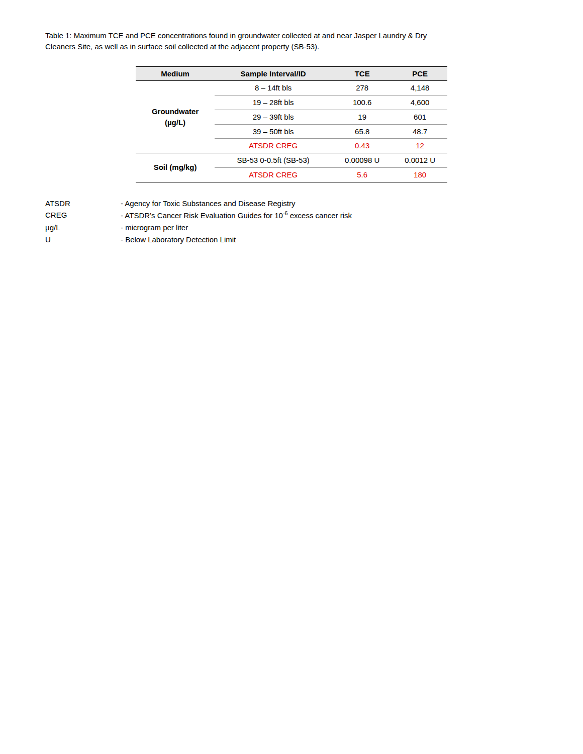Table 1: Maximum TCE and PCE concentrations found in groundwater collected at and near Jasper Laundry & Dry Cleaners Site, as well as in surface soil collected at the adjacent property (SB-53).
| Medium | Sample Interval/ID | TCE | PCE |
| --- | --- | --- | --- |
| Groundwater (µg/L) | 8 – 14ft bls | 278 | 4,148 |
| 19 – 28ft bls | 100.6 | 4,600 |
| 29 – 39ft bls | 19 | 601 |
| 39 – 50ft bls | 65.8 | 48.7 |
| ATSDR CREG | 0.43 | 12 |
| Soil (mg/kg) | SB-53 0-0.5ft (SB-53) | 0.00098 U | 0.0012 U |
| ATSDR CREG | 5.6 | 180 |
| ATSDR | - Agency for Toxic Substances and Disease Registry |
| CREG | - ATSDR’s Cancer Risk Evaluation Guides for 10 -6 excess cancer risk |
| µg/L | - microgram per liter |
| U | - Below Laboratory Detection Limit |